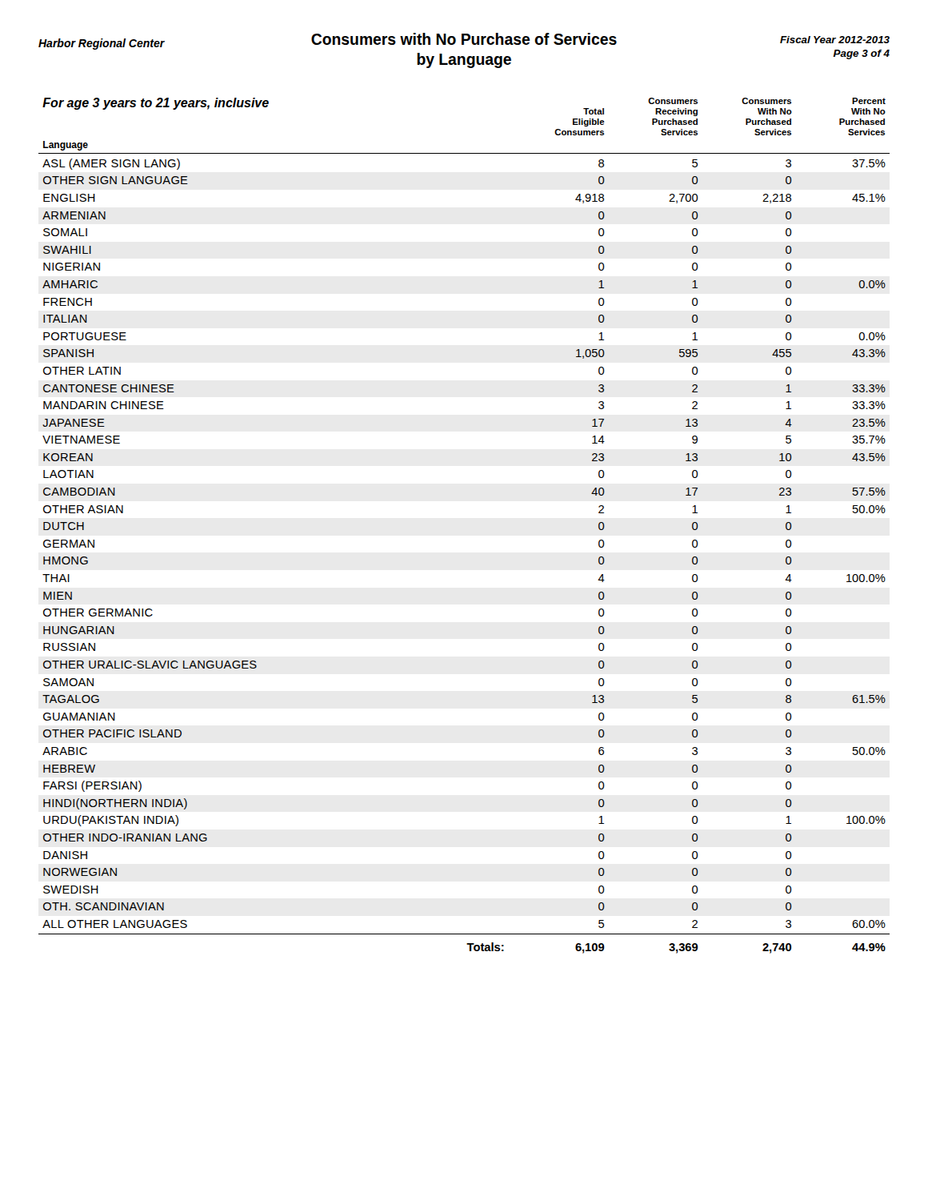Harbor Regional Center
Consumers with No Purchase of Services
by Language
Fiscal Year 2012-2013
Page 3 of 4
| For age 3 years to 21 years, inclusive | Total Eligible Consumers | Consumers Receiving Purchased Services | Consumers With No Purchased Services | Percent With No Purchased Services |
| --- | --- | --- | --- | --- |
| Language | | | | |
| ASL (AMER SIGN LANG) | 8 | 5 | 3 | 37.5% |
| OTHER SIGN LANGUAGE | 0 | 0 | 0 | |
| ENGLISH | 4,918 | 2,700 | 2,218 | 45.1% |
| ARMENIAN | 0 | 0 | 0 | |
| SOMALI | 0 | 0 | 0 | |
| SWAHILI | 0 | 0 | 0 | |
| NIGERIAN | 0 | 0 | 0 | |
| AMHARIC | 1 | 1 | 0 | 0.0% |
| FRENCH | 0 | 0 | 0 | |
| ITALIAN | 0 | 0 | 0 | |
| PORTUGUESE | 1 | 1 | 0 | 0.0% |
| SPANISH | 1,050 | 595 | 455 | 43.3% |
| OTHER LATIN | 0 | 0 | 0 | |
| CANTONESE CHINESE | 3 | 2 | 1 | 33.3% |
| MANDARIN CHINESE | 3 | 2 | 1 | 33.3% |
| JAPANESE | 17 | 13 | 4 | 23.5% |
| VIETNAMESE | 14 | 9 | 5 | 35.7% |
| KOREAN | 23 | 13 | 10 | 43.5% |
| LAOTIAN | 0 | 0 | 0 | |
| CAMBODIAN | 40 | 17 | 23 | 57.5% |
| OTHER ASIAN | 2 | 1 | 1 | 50.0% |
| DUTCH | 0 | 0 | 0 | |
| GERMAN | 0 | 0 | 0 | |
| HMONG | 0 | 0 | 0 | |
| THAI | 4 | 0 | 4 | 100.0% |
| MIEN | 0 | 0 | 0 | |
| OTHER GERMANIC | 0 | 0 | 0 | |
| HUNGARIAN | 0 | 0 | 0 | |
| RUSSIAN | 0 | 0 | 0 | |
| OTHER URALIC-SLAVIC LANGUAGES | 0 | 0 | 0 | |
| SAMOAN | 0 | 0 | 0 | |
| TAGALOG | 13 | 5 | 8 | 61.5% |
| GUAMANIAN | 0 | 0 | 0 | |
| OTHER PACIFIC ISLAND | 0 | 0 | 0 | |
| ARABIC | 6 | 3 | 3 | 50.0% |
| HEBREW | 0 | 0 | 0 | |
| FARSI (PERSIAN) | 0 | 0 | 0 | |
| HINDI(NORTHERN INDIA) | 0 | 0 | 0 | |
| URDU(PAKISTAN INDIA) | 1 | 0 | 1 | 100.0% |
| OTHER INDO-IRANIAN LANG | 0 | 0 | 0 | |
| DANISH | 0 | 0 | 0 | |
| NORWEGIAN | 0 | 0 | 0 | |
| SWEDISH | 0 | 0 | 0 | |
| OTH. SCANDINAVIAN | 0 | 0 | 0 | |
| ALL OTHER LANGUAGES | 5 | 2 | 3 | 60.0% |
| Totals: | 6,109 | 3,369 | 2,740 | 44.9% |